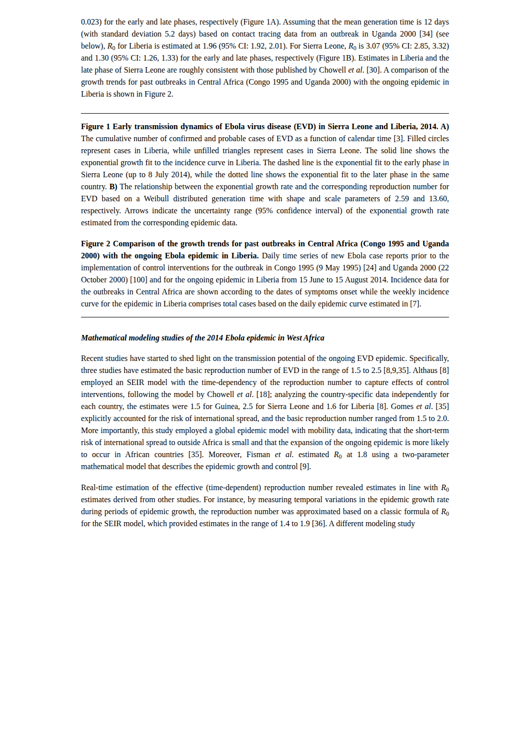0.023) for the early and late phases, respectively (Figure 1A). Assuming that the mean generation time is 12 days (with standard deviation 5.2 days) based on contact tracing data from an outbreak in Uganda 2000 [34] (see below), R0 for Liberia is estimated at 1.96 (95% CI: 1.92, 2.01). For Sierra Leone, R0 is 3.07 (95% CI: 2.85, 3.32) and 1.30 (95% CI: 1.26, 1.33) for the early and late phases, respectively (Figure 1B). Estimates in Liberia and the late phase of Sierra Leone are roughly consistent with those published by Chowell et al. [30]. A comparison of the growth trends for past outbreaks in Central Africa (Congo 1995 and Uganda 2000) with the ongoing epidemic in Liberia is shown in Figure 2.
Figure 1 Early transmission dynamics of Ebola virus disease (EVD) in Sierra Leone and Liberia, 2014. A) The cumulative number of confirmed and probable cases of EVD as a function of calendar time [3]. Filled circles represent cases in Liberia, while unfilled triangles represent cases in Sierra Leone. The solid line shows the exponential growth fit to the incidence curve in Liberia. The dashed line is the exponential fit to the early phase in Sierra Leone (up to 8 July 2014), while the dotted line shows the exponential fit to the later phase in the same country. B) The relationship between the exponential growth rate and the corresponding reproduction number for EVD based on a Weibull distributed generation time with shape and scale parameters of 2.59 and 13.60, respectively. Arrows indicate the uncertainty range (95% confidence interval) of the exponential growth rate estimated from the corresponding epidemic data.
Figure 2 Comparison of the growth trends for past outbreaks in Central Africa (Congo 1995 and Uganda 2000) with the ongoing Ebola epidemic in Liberia. Daily time series of new Ebola case reports prior to the implementation of control interventions for the outbreak in Congo 1995 (9 May 1995) [24] and Uganda 2000 (22 October 2000) [100] and for the ongoing epidemic in Liberia from 15 June to 15 August 2014. Incidence data for the outbreaks in Central Africa are shown according to the dates of symptoms onset while the weekly incidence curve for the epidemic in Liberia comprises total cases based on the daily epidemic curve estimated in [7].
Mathematical modeling studies of the 2014 Ebola epidemic in West Africa
Recent studies have started to shed light on the transmission potential of the ongoing EVD epidemic. Specifically, three studies have estimated the basic reproduction number of EVD in the range of 1.5 to 2.5 [8,9,35]. Althaus [8] employed an SEIR model with the time-dependency of the reproduction number to capture effects of control interventions, following the model by Chowell et al. [18]; analyzing the country-specific data independently for each country, the estimates were 1.5 for Guinea, 2.5 for Sierra Leone and 1.6 for Liberia [8]. Gomes et al. [35] explicitly accounted for the risk of international spread, and the basic reproduction number ranged from 1.5 to 2.0. More importantly, this study employed a global epidemic model with mobility data, indicating that the short-term risk of international spread to outside Africa is small and that the expansion of the ongoing epidemic is more likely to occur in African countries [35]. Moreover, Fisman et al. estimated R0 at 1.8 using a two-parameter mathematical model that describes the epidemic growth and control [9].
Real-time estimation of the effective (time-dependent) reproduction number revealed estimates in line with R0 estimates derived from other studies. For instance, by measuring temporal variations in the epidemic growth rate during periods of epidemic growth, the reproduction number was approximated based on a classic formula of R0 for the SEIR model, which provided estimates in the range of 1.4 to 1.9 [36]. A different modeling study